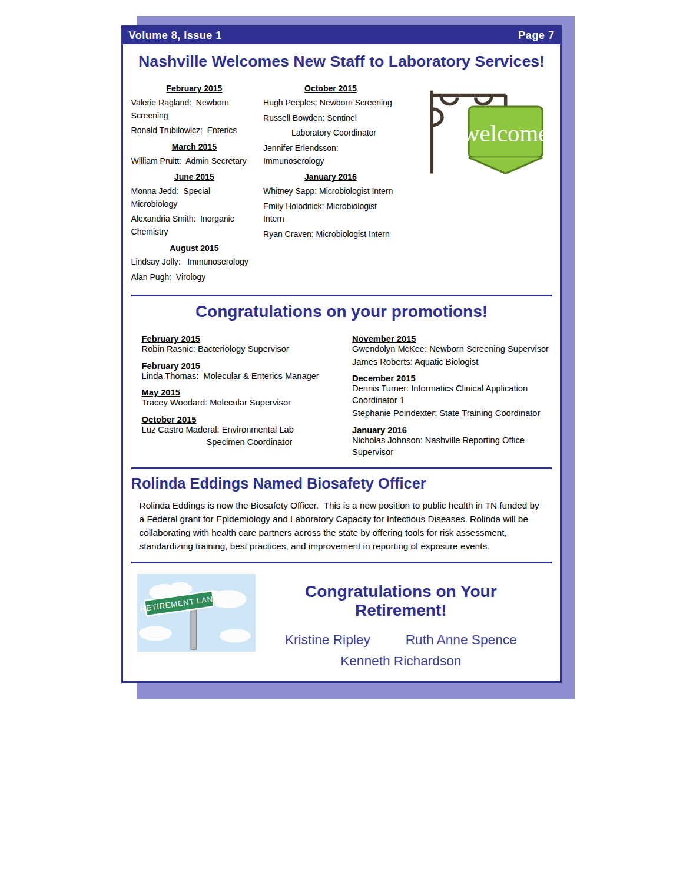Volume 8, Issue 1 Page 7
Nashville Welcomes New Staff to Laboratory Services!
February 2015
Valerie Ragland: Newborn Screening
Ronald Trubilowicz: Enterics
March 2015
William Pruitt: Admin Secretary
June 2015
Monna Jedd: Special Microbiology
Alexandria Smith: Inorganic Chemistry
August 2015
Lindsay Jolly: Immunoserology
Alan Pugh: Virology
October 2015
Hugh Peeples: Newborn Screening
Russell Bowden: Sentinel
Laboratory Coordinator
Jennifer Erlendsson: Immunoserology
January 2016
Whitney Sapp: Microbiologist Intern
Emily Holodnick: Microbiologist Intern
Ryan Craven: Microbiologist Intern
Congratulations on your promotions!
February 2015
Robin Rasnic: Bacteriology Supervisor
February 2015
Linda Thomas: Molecular & Enterics Manager
May 2015
Tracey Woodard: Molecular Supervisor
October 2015
Luz Castro Maderal: Environmental Lab
Specimen Coordinator
November 2015
Gwendolyn McKee: Newborn Screening Supervisor
James Roberts: Aquatic Biologist
December 2015
Dennis Turner: Informatics Clinical Application Coordinator 1
Stephanie Poindexter: State Training Coordinator
January 2016
Nicholas Johnson: Nashville Reporting Office Supervisor
Rolinda Eddings Named Biosafety Officer
Rolinda Eddings is now the Biosafety Officer. This is a new position to public health in TN funded by a Federal grant for Epidemiology and Laboratory Capacity for Infectious Diseases. Rolinda will be collaborating with health care partners across the state by offering tools for risk assessment, standardizing training, best practices, and improvement in reporting of exposure events.
Congratulations on Your Retirement!
Kristine Ripley Ruth Anne Spence
Kenneth Richardson